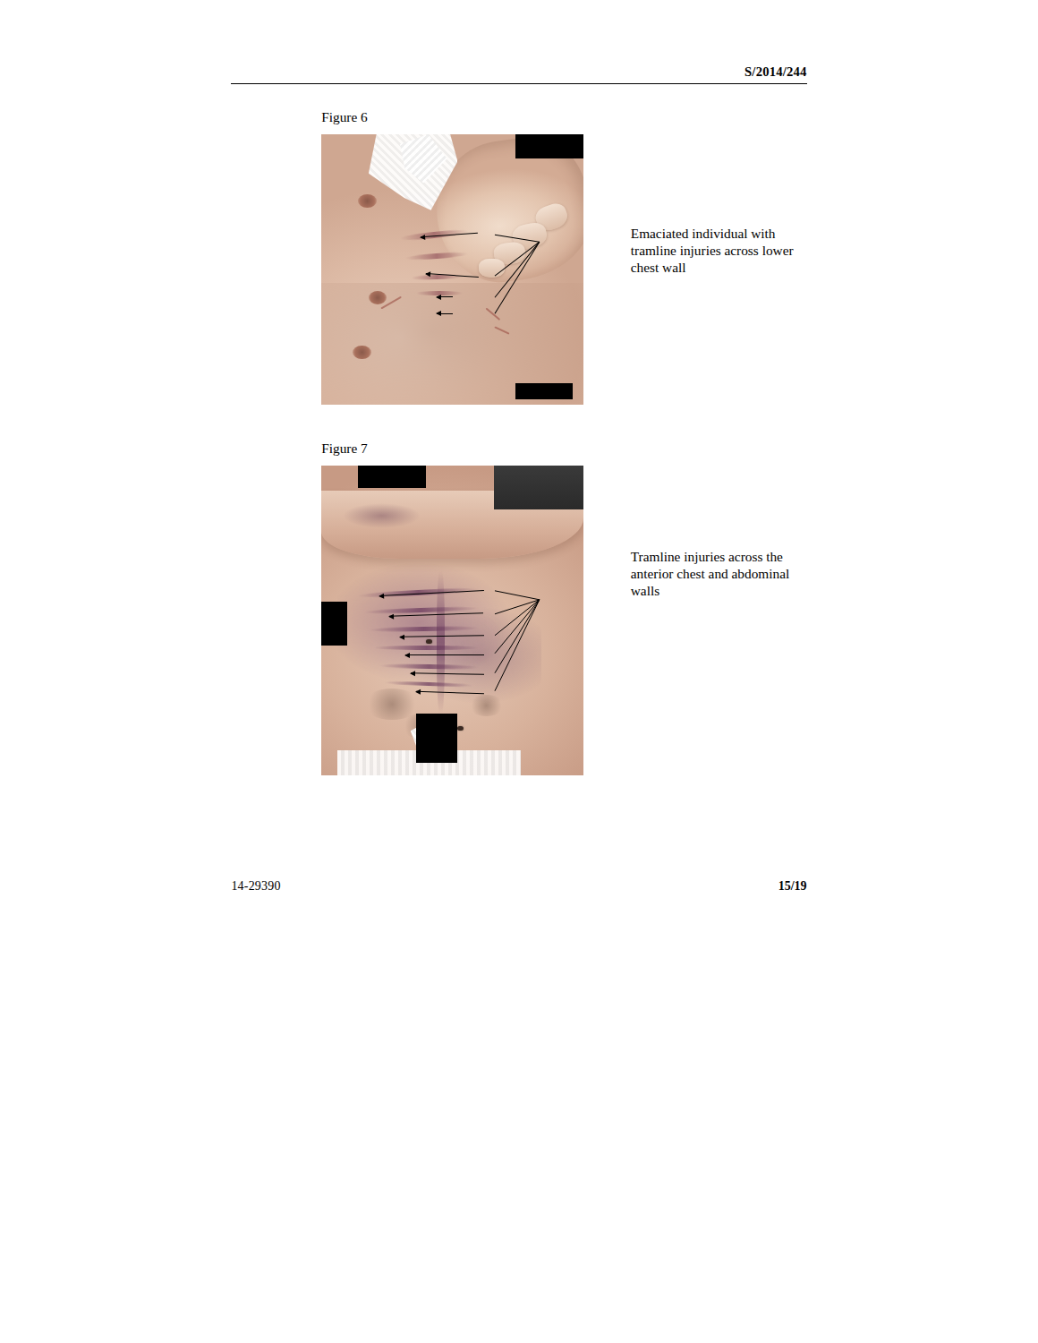S/2014/244
Figure 6
Emaciated individual with tramline injuries across lower chest wall
Figure 7
Tramline injuries across the anterior chest and abdominal walls
14-29390
15/19